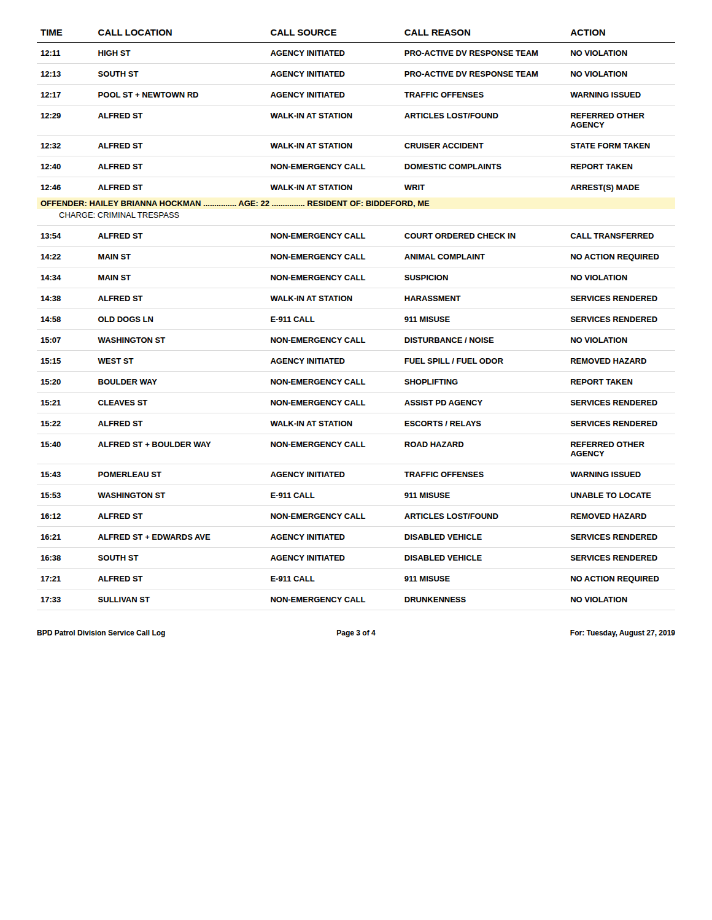| TIME | CALL LOCATION | CALL SOURCE | CALL REASON | ACTION |
| --- | --- | --- | --- | --- |
| 12:11 | HIGH ST | AGENCY INITIATED | PRO-ACTIVE DV RESPONSE TEAM | NO VIOLATION |
| 12:13 | SOUTH ST | AGENCY INITIATED | PRO-ACTIVE DV RESPONSE TEAM | NO VIOLATION |
| 12:17 | POOL ST + NEWTOWN RD | AGENCY INITIATED | TRAFFIC OFFENSES | WARNING ISSUED |
| 12:29 | ALFRED ST | WALK-IN AT STATION | ARTICLES LOST/FOUND | REFERRED OTHER AGENCY |
| 12:32 | ALFRED ST | WALK-IN AT STATION | CRUISER ACCIDENT | STATE FORM TAKEN |
| 12:40 | ALFRED ST | NON-EMERGENCY CALL | DOMESTIC COMPLAINTS | REPORT TAKEN |
| 12:46 | ALFRED ST | WALK-IN AT STATION | WRIT | ARREST(S) MADE |
| OFFENDER: HAILEY BRIANNA HOCKMAN ............... AGE: 22 ............... RESIDENT OF: BIDDEFORD, ME |
| CHARGE: CRIMINAL TRESPASS |
| 13:54 | ALFRED ST | NON-EMERGENCY CALL | COURT ORDERED CHECK IN | CALL TRANSFERRED |
| 14:22 | MAIN ST | NON-EMERGENCY CALL | ANIMAL COMPLAINT | NO ACTION REQUIRED |
| 14:34 | MAIN ST | NON-EMERGENCY CALL | SUSPICION | NO VIOLATION |
| 14:38 | ALFRED ST | WALK-IN AT STATION | HARASSMENT | SERVICES RENDERED |
| 14:58 | OLD DOGS LN | E-911 CALL | 911 MISUSE | SERVICES RENDERED |
| 15:07 | WASHINGTON ST | NON-EMERGENCY CALL | DISTURBANCE / NOISE | NO VIOLATION |
| 15:15 | WEST ST | AGENCY INITIATED | FUEL SPILL / FUEL ODOR | REMOVED HAZARD |
| 15:20 | BOULDER WAY | NON-EMERGENCY CALL | SHOPLIFTING | REPORT TAKEN |
| 15:21 | CLEAVES ST | NON-EMERGENCY CALL | ASSIST PD AGENCY | SERVICES RENDERED |
| 15:22 | ALFRED ST | WALK-IN AT STATION | ESCORTS / RELAYS | SERVICES RENDERED |
| 15:40 | ALFRED ST + BOULDER WAY | NON-EMERGENCY CALL | ROAD HAZARD | REFERRED OTHER AGENCY |
| 15:43 | POMERLEAU ST | AGENCY INITIATED | TRAFFIC OFFENSES | WARNING ISSUED |
| 15:53 | WASHINGTON ST | E-911 CALL | 911 MISUSE | UNABLE TO LOCATE |
| 16:12 | ALFRED ST | NON-EMERGENCY CALL | ARTICLES LOST/FOUND | REMOVED HAZARD |
| 16:21 | ALFRED ST + EDWARDS AVE | AGENCY INITIATED | DISABLED VEHICLE | SERVICES RENDERED |
| 16:38 | SOUTH ST | AGENCY INITIATED | DISABLED VEHICLE | SERVICES RENDERED |
| 17:21 | ALFRED ST | E-911 CALL | 911 MISUSE | NO ACTION REQUIRED |
| 17:33 | SULLIVAN ST | NON-EMERGENCY CALL | DRUNKENNESS | NO VIOLATION |
BPD Patrol Division Service Call Log
Page 3 of 4
For: Tuesday, August 27, 2019